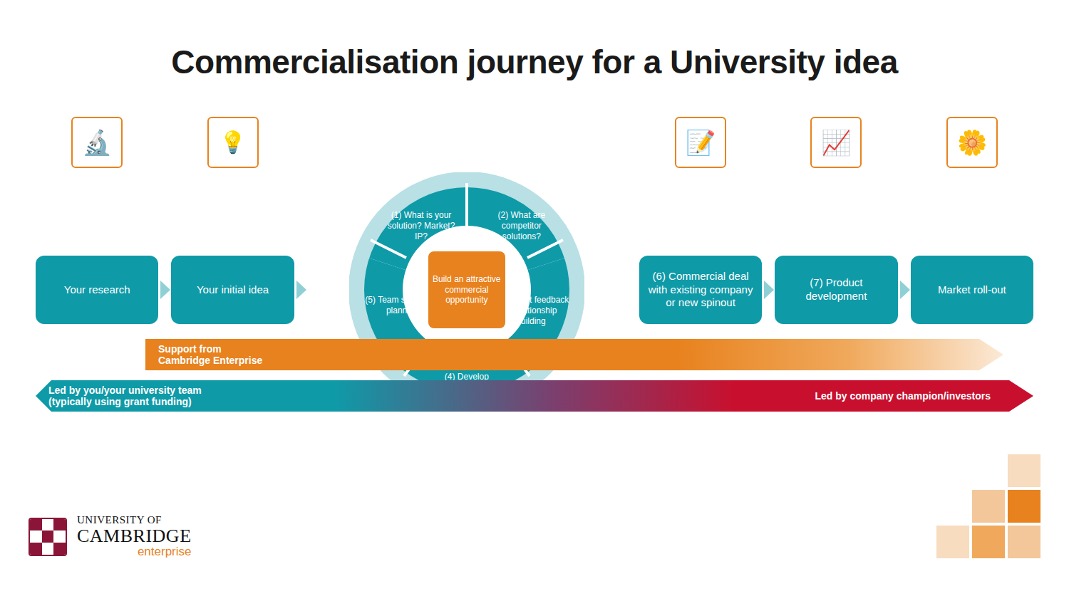Commercialisation journey for a University idea
🔬
💡
📝
📈
🌼
Your research
Your initial idea
Build an attractive commercial opportunity
(1) What is your solution? Market? IP?
(2) What are competitor solutions?
(3) Market feedback & relationship building
(4) Develop idea/solution
(5) Team strategy & planning
(6) Commercial deal with existing company or new spinout
(7) Product development
Market roll-out
Support from
Cambridge Enterprise
Led by you/your university team
(typically using grant funding) Led by company champion/investors
UNIVERSITY OF CAMBRIDGE enterprise